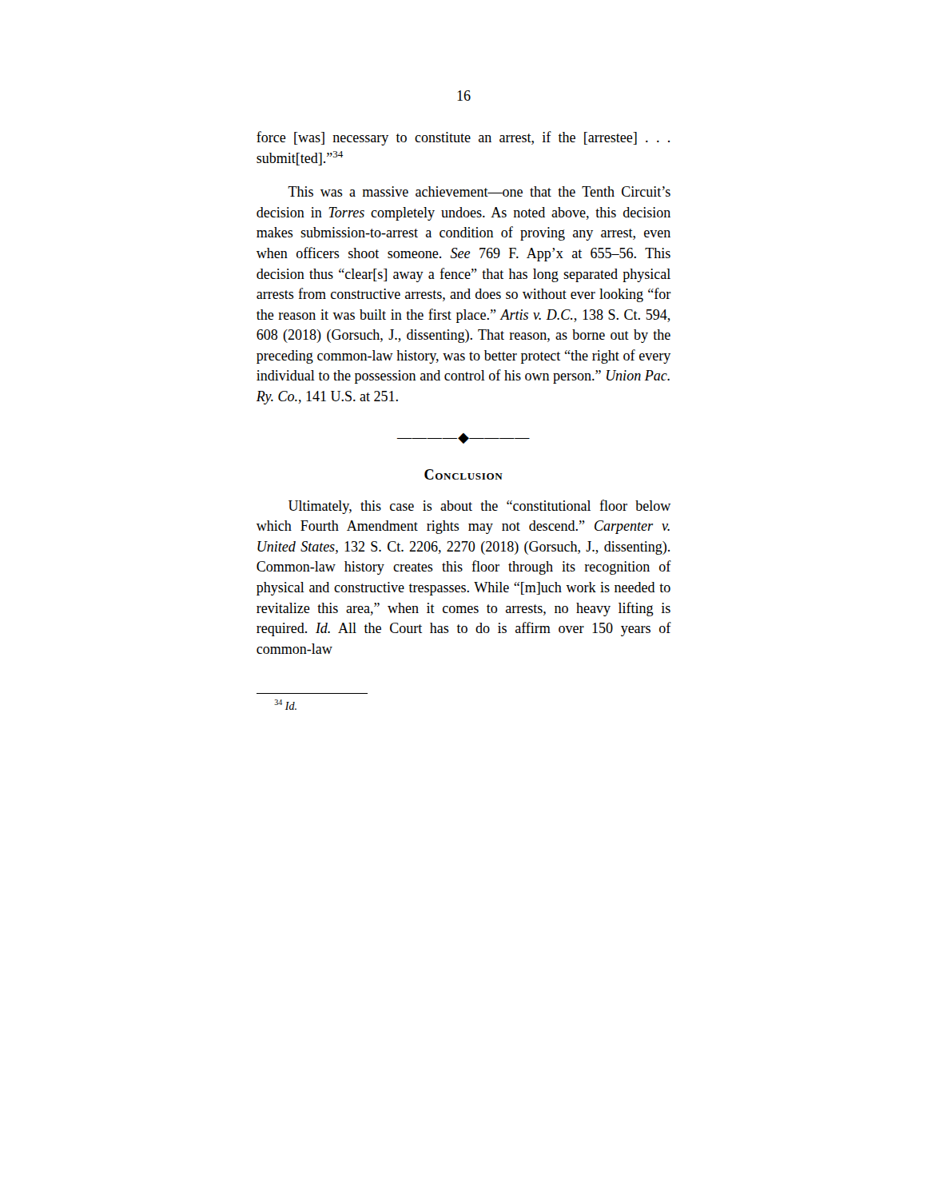16
force [was] necessary to constitute an arrest, if the [arrestee] . . . submit[ted].”34
This was a massive achievement—one that the Tenth Circuit’s decision in Torres completely undoes. As noted above, this decision makes submission-to-arrest a condition of proving any arrest, even when officers shoot someone. See 769 F. App’x at 655–56. This decision thus “clear[s] away a fence” that has long separated physical arrests from constructive arrests, and does so without ever looking “for the reason it was built in the first place.” Artis v. D.C., 138 S. Ct. 594, 608 (2018) (Gorsuch, J., dissenting). That reason, as borne out by the preceding common-law history, was to better protect “the right of every individual to the possession and control of his own person.” Union Pac. Ry. Co., 141 U.S. at 251.
————◆————
Conclusion
Ultimately, this case is about the “constitutional floor below which Fourth Amendment rights may not descend.” Carpenter v. United States, 132 S. Ct. 2206, 2270 (2018) (Gorsuch, J., dissenting). Common-law history creates this floor through its recognition of physical and constructive trespasses. While “[m]uch work is needed to revitalize this area,” when it comes to arrests, no heavy lifting is required. Id. All the Court has to do is affirm over 150 years of common-law
34 Id.